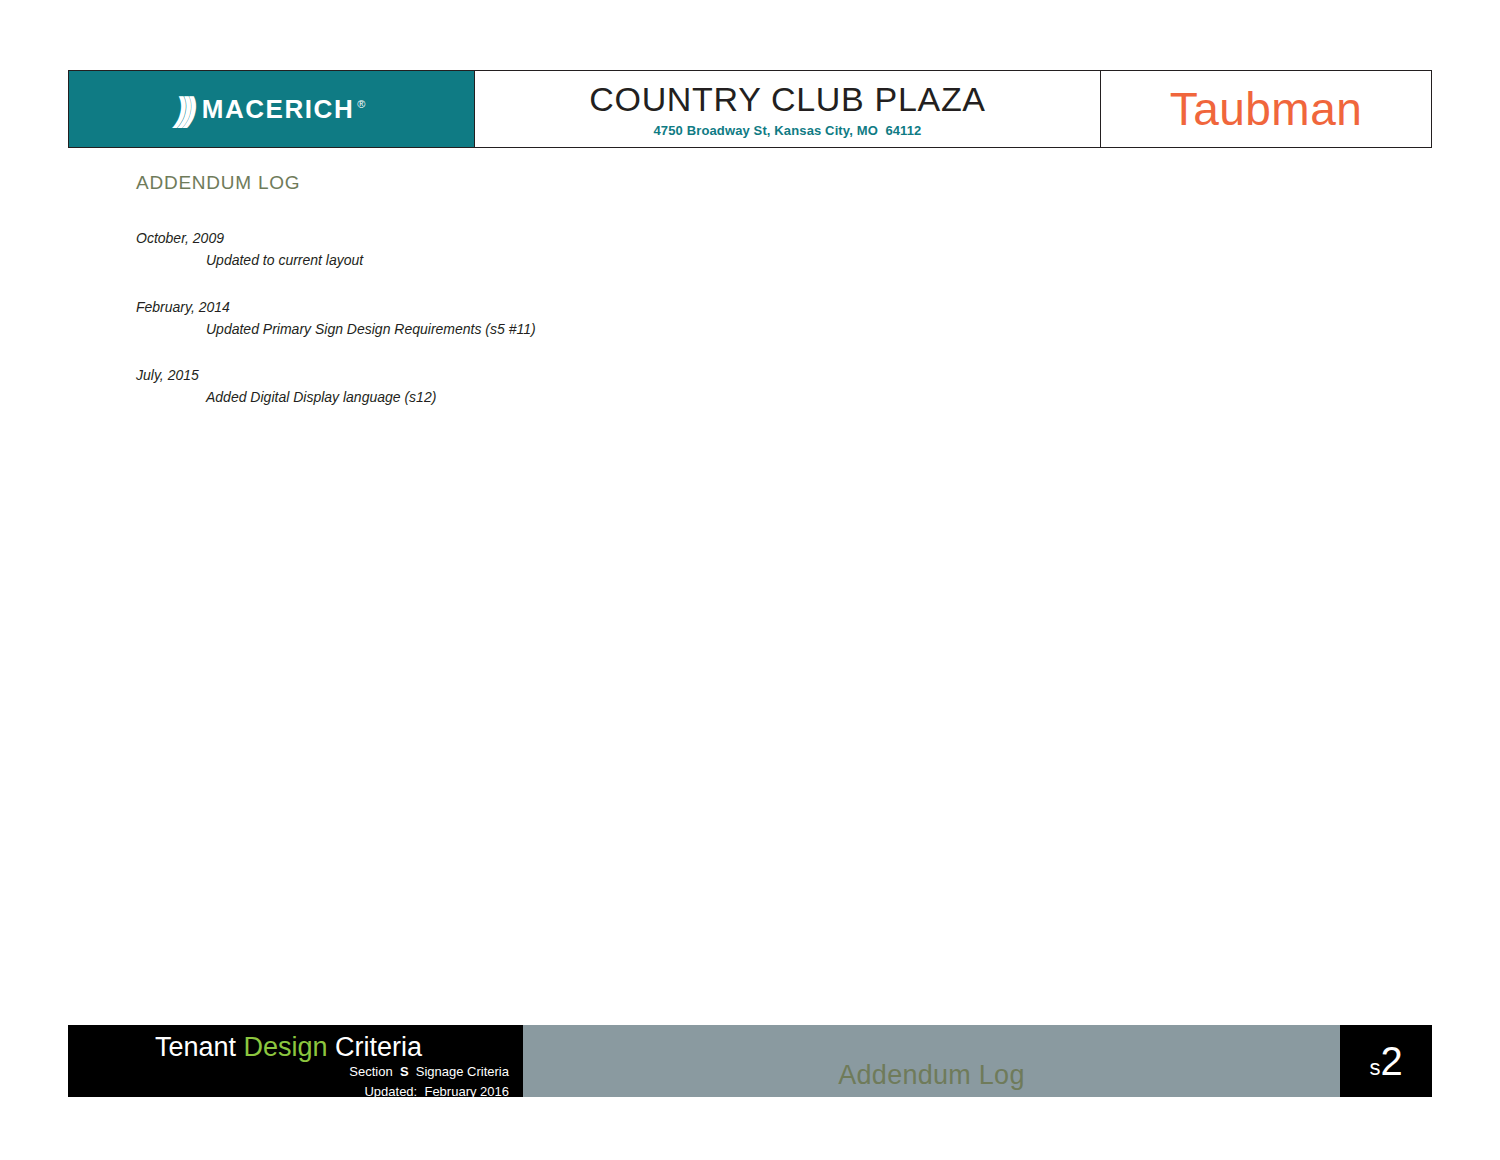))) MACERICH®
COUNTRY CLUB PLAZA
4750 Broadway St, Kansas City, MO 64112
Taubman
ADDENDUM LOG
October, 2009
Updated to current layout
February, 2014
Updated Primary Sign Design Requirements (s5 #11)
July, 2015
Added Digital Display language (s12)
Tenant Design Criteria
Section S Signage Criteria
Updated: February 2016
Addendum Log
s2